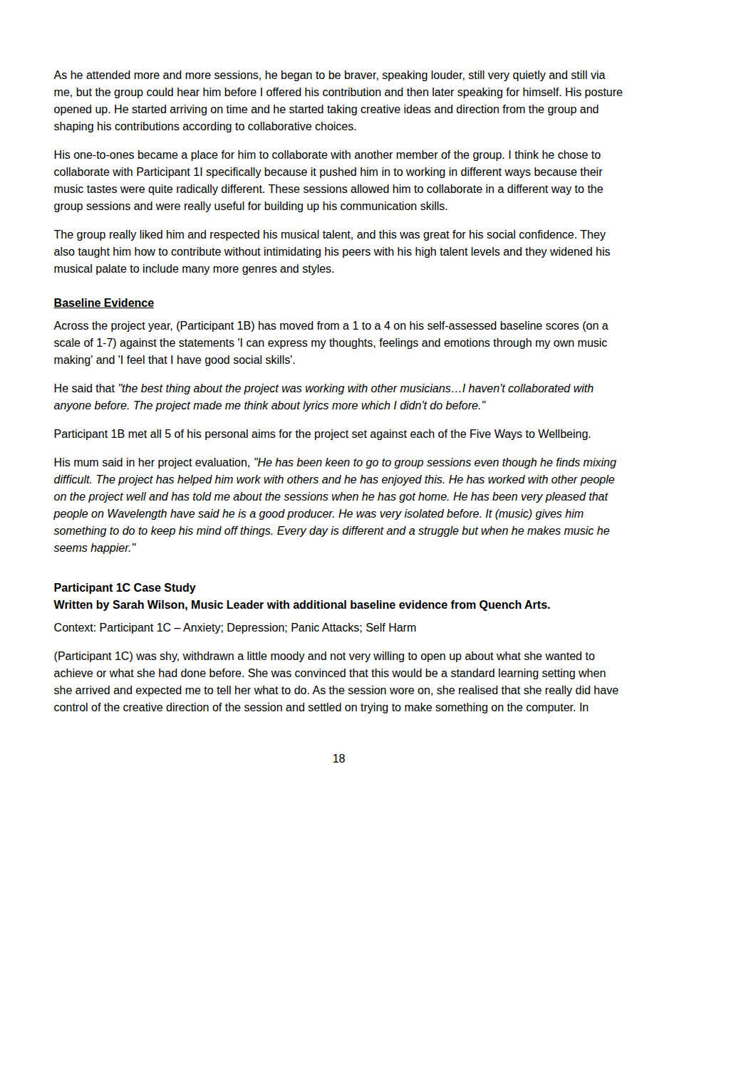As he attended more and more sessions, he began to be braver, speaking louder, still very quietly and still via me, but the group could hear him before I offered his contribution and then later speaking for himself. His posture opened up. He started arriving on time and he started taking creative ideas and direction from the group and shaping his contributions according to collaborative choices.
His one-to-ones became a place for him to collaborate with another member of the group. I think he chose to collaborate with Participant 1I specifically because it pushed him in to working in different ways because their music tastes were quite radically different. These sessions allowed him to collaborate in a different way to the group sessions and were really useful for building up his communication skills.
The group really liked him and respected his musical talent, and this was great for his social confidence. They also taught him how to contribute without intimidating his peers with his high talent levels and they widened his musical palate to include many more genres and styles.
Baseline Evidence
Across the project year, (Participant 1B) has moved from a 1 to a 4 on his self-assessed baseline scores (on a scale of 1-7) against the statements 'I can express my thoughts, feelings and emotions through my own music making' and 'I feel that I have good social skills'.
He said that "the best thing about the project was working with other musicians…I haven't collaborated with anyone before. The project made me think about lyrics more which I didn't do before."
Participant 1B met all 5 of his personal aims for the project set against each of the Five Ways to Wellbeing.
His mum said in her project evaluation, "He has been keen to go to group sessions even though he finds mixing difficult. The project has helped him work with others and he has enjoyed this. He has worked with other people on the project well and has told me about the sessions when he has got home. He has been very pleased that people on Wavelength have said he is a good producer. He was very isolated before. It (music) gives him something to do to keep his mind off things. Every day is different and a struggle but when he makes music he seems happier."
Participant 1C Case Study
Written by Sarah Wilson, Music Leader with additional baseline evidence from Quench Arts.
Context: Participant 1C – Anxiety; Depression; Panic Attacks; Self Harm
(Participant 1C) was shy, withdrawn a little moody and not very willing to open up about what she wanted to achieve or what she had done before. She was convinced that this would be a standard learning setting when she arrived and expected me to tell her what to do. As the session wore on, she realised that she really did have control of the creative direction of the session and settled on trying to make something on the computer. In
18